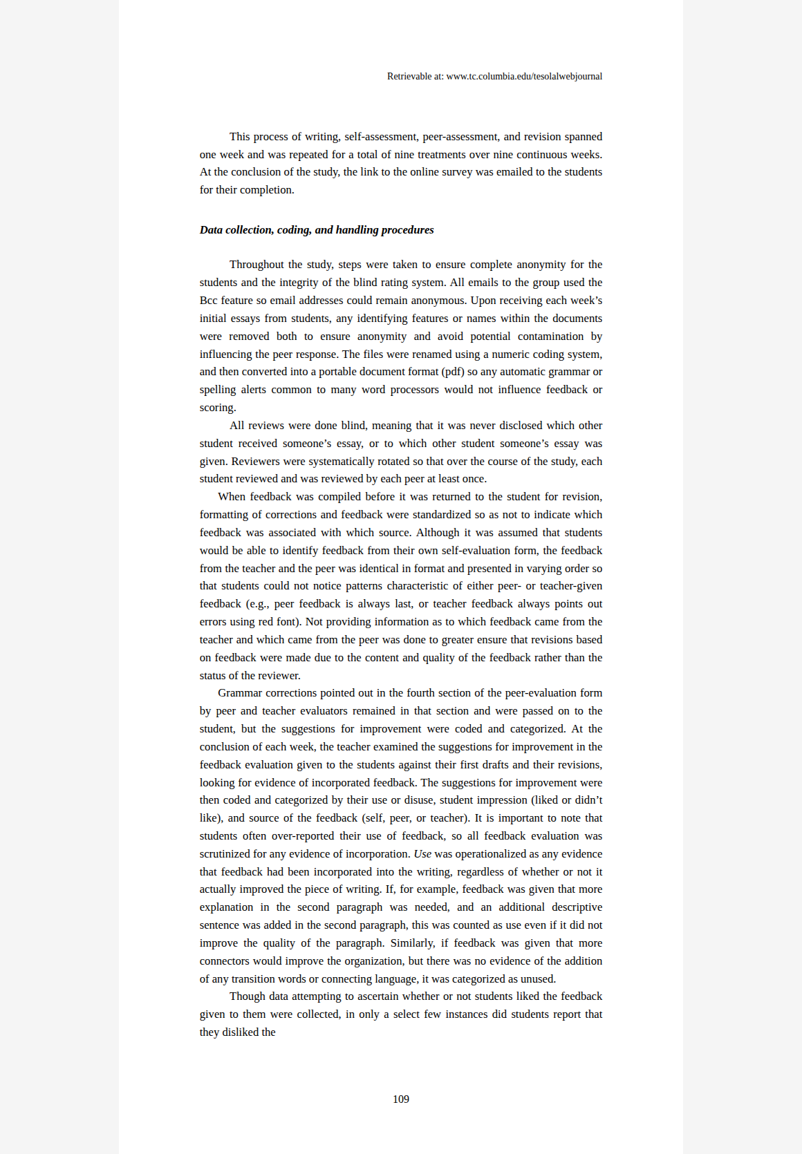Retrievable at: www.tc.columbia.edu/tesolalwebjournal
This process of writing, self-assessment, peer-assessment, and revision spanned one week and was repeated for a total of nine treatments over nine continuous weeks. At the conclusion of the study, the link to the online survey was emailed to the students for their completion.
Data collection, coding, and handling procedures
Throughout the study, steps were taken to ensure complete anonymity for the students and the integrity of the blind rating system. All emails to the group used the Bcc feature so email addresses could remain anonymous. Upon receiving each week’s initial essays from students, any identifying features or names within the documents were removed both to ensure anonymity and avoid potential contamination by influencing the peer response. The files were renamed using a numeric coding system, and then converted into a portable document format (pdf) so any automatic grammar or spelling alerts common to many word processors would not influence feedback or scoring.
All reviews were done blind, meaning that it was never disclosed which other student received someone’s essay, or to which other student someone’s essay was given. Reviewers were systematically rotated so that over the course of the study, each student reviewed and was reviewed by each peer at least once.
When feedback was compiled before it was returned to the student for revision, formatting of corrections and feedback were standardized so as not to indicate which feedback was associated with which source. Although it was assumed that students would be able to identify feedback from their own self-evaluation form, the feedback from the teacher and the peer was identical in format and presented in varying order so that students could not notice patterns characteristic of either peer- or teacher-given feedback (e.g., peer feedback is always last, or teacher feedback always points out errors using red font). Not providing information as to which feedback came from the teacher and which came from the peer was done to greater ensure that revisions based on feedback were made due to the content and quality of the feedback rather than the status of the reviewer.
Grammar corrections pointed out in the fourth section of the peer-evaluation form by peer and teacher evaluators remained in that section and were passed on to the student, but the suggestions for improvement were coded and categorized. At the conclusion of each week, the teacher examined the suggestions for improvement in the feedback evaluation given to the students against their first drafts and their revisions, looking for evidence of incorporated feedback. The suggestions for improvement were then coded and categorized by their use or disuse, student impression (liked or didn’t like), and source of the feedback (self, peer, or teacher). It is important to note that students often over-reported their use of feedback, so all feedback evaluation was scrutinized for any evidence of incorporation. Use was operationalized as any evidence that feedback had been incorporated into the writing, regardless of whether or not it actually improved the piece of writing. If, for example, feedback was given that more explanation in the second paragraph was needed, and an additional descriptive sentence was added in the second paragraph, this was counted as use even if it did not improve the quality of the paragraph. Similarly, if feedback was given that more connectors would improve the organization, but there was no evidence of the addition of any transition words or connecting language, it was categorized as unused.
Though data attempting to ascertain whether or not students liked the feedback given to them were collected, in only a select few instances did students report that they disliked the
109